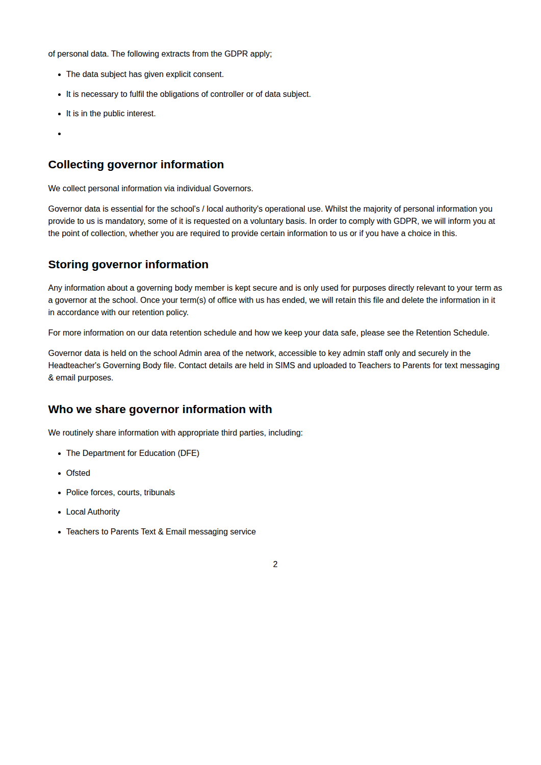of personal data. The following extracts from the GDPR apply;
The data subject has given explicit consent.
It is necessary to fulfil the obligations of controller or of data subject.
It is in the public interest.
Collecting governor information
We collect personal information via individual Governors.
Governor data is essential for the school's / local authority's operational use. Whilst the majority of personal information you provide to us is mandatory, some of it is requested on a voluntary basis. In order to comply with GDPR, we will inform you at the point of collection, whether you are required to provide certain information to us or if you have a choice in this.
Storing governor information
Any information about a governing body member is kept secure and is only used for purposes directly relevant to your term as a governor at the school. Once your term(s) of office with us has ended, we will retain this file and delete the information in it in accordance with our retention policy.
For more information on our data retention schedule and how we keep your data safe, please see the Retention Schedule.
Governor data is held on the school Admin area of the network, accessible to key admin staff only and securely in the Headteacher's Governing Body file. Contact details are held in SIMS and uploaded to Teachers to Parents for text messaging & email purposes.
Who we share governor information with
We routinely share information with appropriate third parties, including:
The Department for Education (DFE)
Ofsted
Police forces, courts, tribunals
Local Authority
Teachers to Parents Text & Email messaging service
2